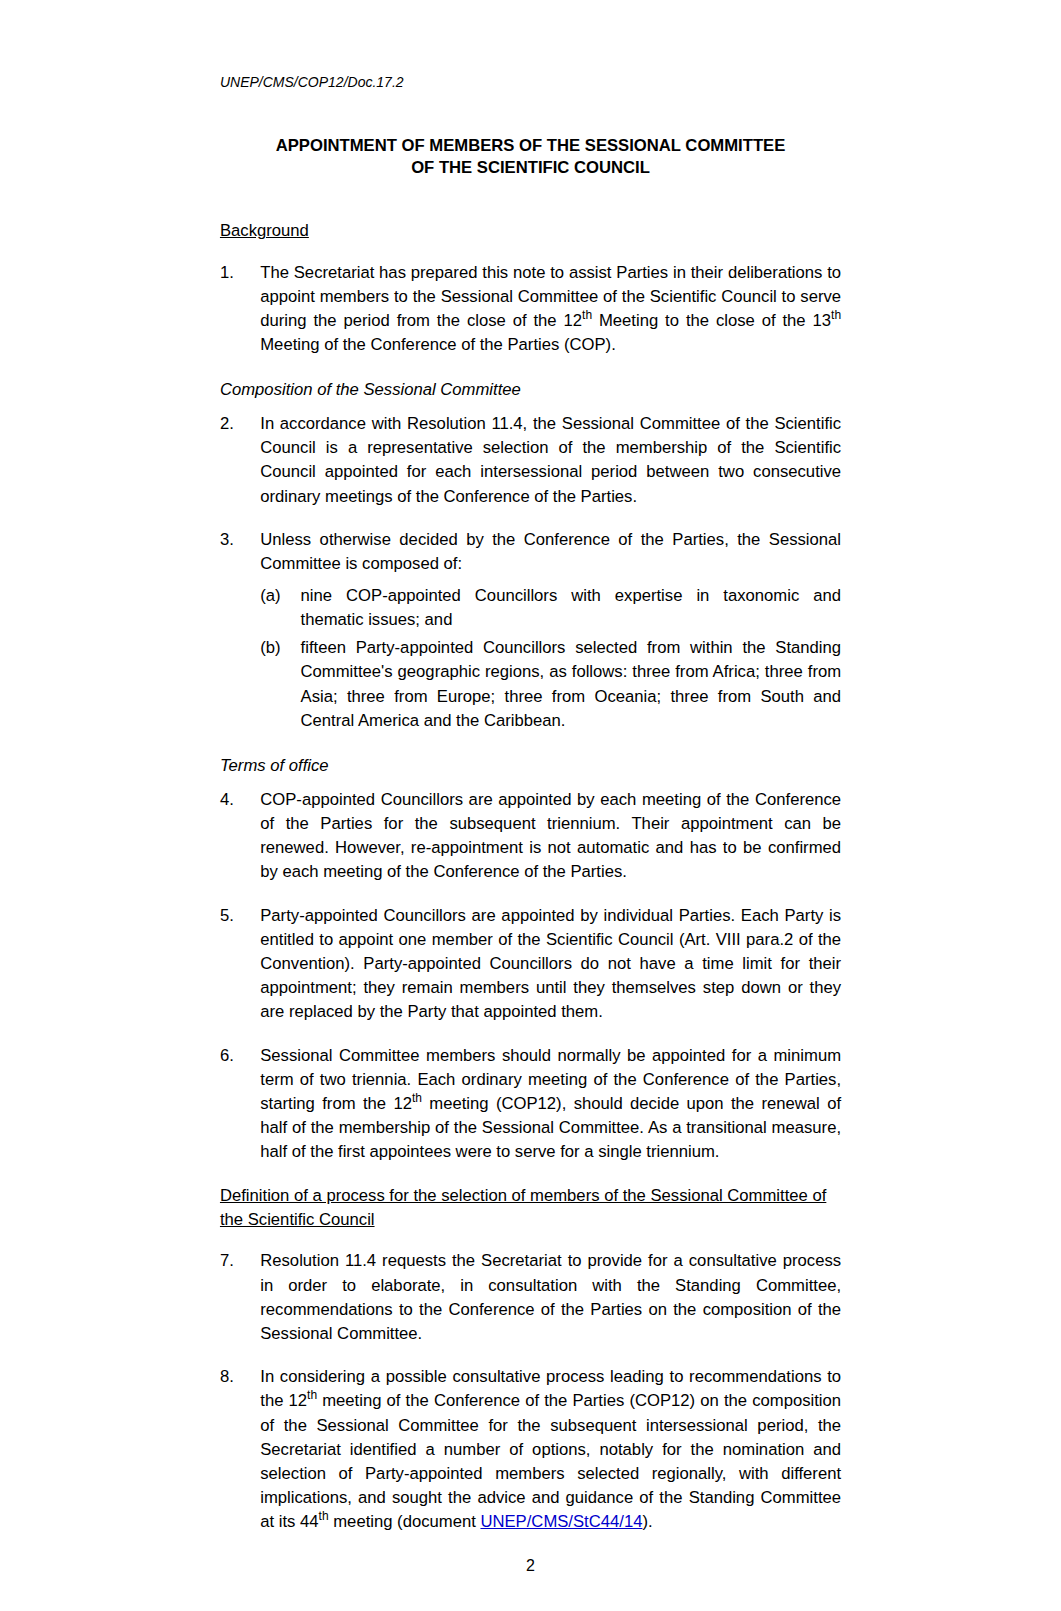UNEP/CMS/COP12/Doc.17.2
Appointment of Members of the Sessional Committee
of the Scientific Council
Background
The Secretariat has prepared this note to assist Parties in their deliberations to appoint members to the Sessional Committee of the Scientific Council to serve during the period from the close of the 12th Meeting to the close of the 13th Meeting of the Conference of the Parties (COP).
Composition of the Sessional Committee
In accordance with Resolution 11.4, the Sessional Committee of the Scientific Council is a representative selection of the membership of the Scientific Council appointed for each intersessional period between two consecutive ordinary meetings of the Conference of the Parties.
Unless otherwise decided by the Conference of the Parties, the Sessional Committee is composed of:
nine COP-appointed Councillors with expertise in taxonomic and thematic issues; and
fifteen Party-appointed Councillors selected from within the Standing Committee's geographic regions, as follows: three from Africa; three from Asia; three from Europe; three from Oceania; three from South and Central America and the Caribbean.
Terms of office
COP-appointed Councillors are appointed by each meeting of the Conference of the Parties for the subsequent triennium. Their appointment can be renewed. However, re-appointment is not automatic and has to be confirmed by each meeting of the Conference of the Parties.
Party-appointed Councillors are appointed by individual Parties. Each Party is entitled to appoint one member of the Scientific Council (Art. VIII para.2 of the Convention). Party-appointed Councillors do not have a time limit for their appointment; they remain members until they themselves step down or they are replaced by the Party that appointed them.
Sessional Committee members should normally be appointed for a minimum term of two triennia. Each ordinary meeting of the Conference of the Parties, starting from the 12th meeting (COP12), should decide upon the renewal of half of the membership of the Sessional Committee. As a transitional measure, half of the first appointees were to serve for a single triennium.
Definition of a process for the selection of members of the Sessional Committee of the Scientific Council
Resolution 11.4 requests the Secretariat to provide for a consultative process in order to elaborate, in consultation with the Standing Committee, recommendations to the Conference of the Parties on the composition of the Sessional Committee.
In considering a possible consultative process leading to recommendations to the 12th meeting of the Conference of the Parties (COP12) on the composition of the Sessional Committee for the subsequent intersessional period, the Secretariat identified a number of options, notably for the nomination and selection of Party-appointed members selected regionally, with different implications, and sought the advice and guidance of the Standing Committee at its 44th meeting (document UNEP/CMS/StC44/14).
2